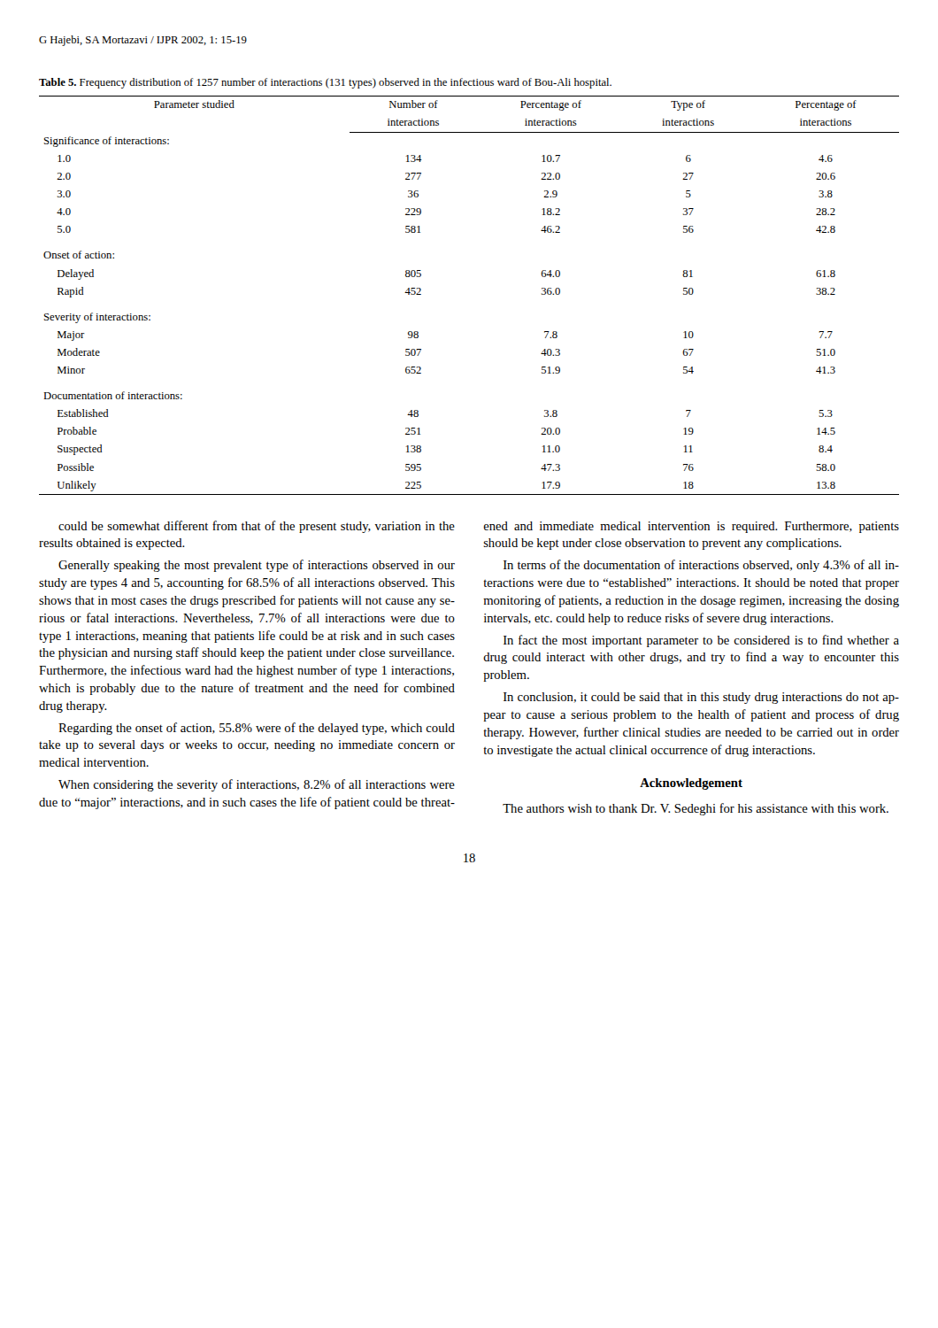G Hajebi, SA Mortazavi / IJPR 2002, 1: 15-19
Table 5. Frequency distribution of 1257 number of interactions (131 types) observed in the infectious ward of Bou-Ali hospital.
| Parameter studied | Number of | Percentage of | Type of | Percentage of |
| --- | --- | --- | --- | --- |
| interactions | interactions | interactions | interactions |
| Significance of interactions: | | | | |
| 1.0 | 134 | 10.7 | 6 | 4.6 |
| 2.0 | 277 | 22.0 | 27 | 20.6 |
| 3.0 | 36 | 2.9 | 5 | 3.8 |
| 4.0 | 229 | 18.2 | 37 | 28.2 |
| 5.0 | 581 | 46.2 | 56 | 42.8 |
| Onset of action: | | | | |
| Delayed | 805 | 64.0 | 81 | 61.8 |
| Rapid | 452 | 36.0 | 50 | 38.2 |
| Severity of interactions: | | | | |
| Major | 98 | 7.8 | 10 | 7.7 |
| Moderate | 507 | 40.3 | 67 | 51.0 |
| Minor | 652 | 51.9 | 54 | 41.3 |
| Documentation of interactions: | | | | |
| Established | 48 | 3.8 | 7 | 5.3 |
| Probable | 251 | 20.0 | 19 | 14.5 |
| Suspected | 138 | 11.0 | 11 | 8.4 |
| Possible | 595 | 47.3 | 76 | 58.0 |
| Unlikely | 225 | 17.9 | 18 | 13.8 |
could be somewhat different from that of the present study, variation in the results obtained is expected.
Generally speaking the most prevalent type of interactions observed in our study are types 4 and 5, accounting for 68.5% of all interactions observed. This shows that in most cases the drugs prescribed for patients will not cause any serious or fatal interactions. Nevertheless, 7.7% of all interactions were due to type 1 interactions, meaning that patients life could be at risk and in such cases the physician and nursing staff should keep the patient under close surveillance. Furthermore, the infectious ward had the highest number of type 1 interactions, which is probably due to the nature of treatment and the need for combined drug therapy.
Regarding the onset of action, 55.8% were of the delayed type, which could take up to several days or weeks to occur, needing no immediate concern or medical intervention.
When considering the severity of interactions, 8.2% of all interactions were due to “major” interactions, and in such cases the life of patient could be threatened and immediate medical intervention is required. Furthermore, patients should be kept under close observation to prevent any complications.
In terms of the documentation of interactions observed, only 4.3% of all interactions were due to “established” interactions. It should be noted that proper monitoring of patients, a reduction in the dosage regimen, increasing the dosing intervals, etc. could help to reduce risks of severe drug interactions.
In fact the most important parameter to be considered is to find whether a drug could interact with other drugs, and try to find a way to encounter this problem.
In conclusion, it could be said that in this study drug interactions do not appear to cause a serious problem to the health of patient and process of drug therapy. However, further clinical studies are needed to be carried out in order to investigate the actual clinical occurrence of drug interactions.
Acknowledgement
The authors wish to thank Dr. V. Sedeghi for his assistance with this work.
18